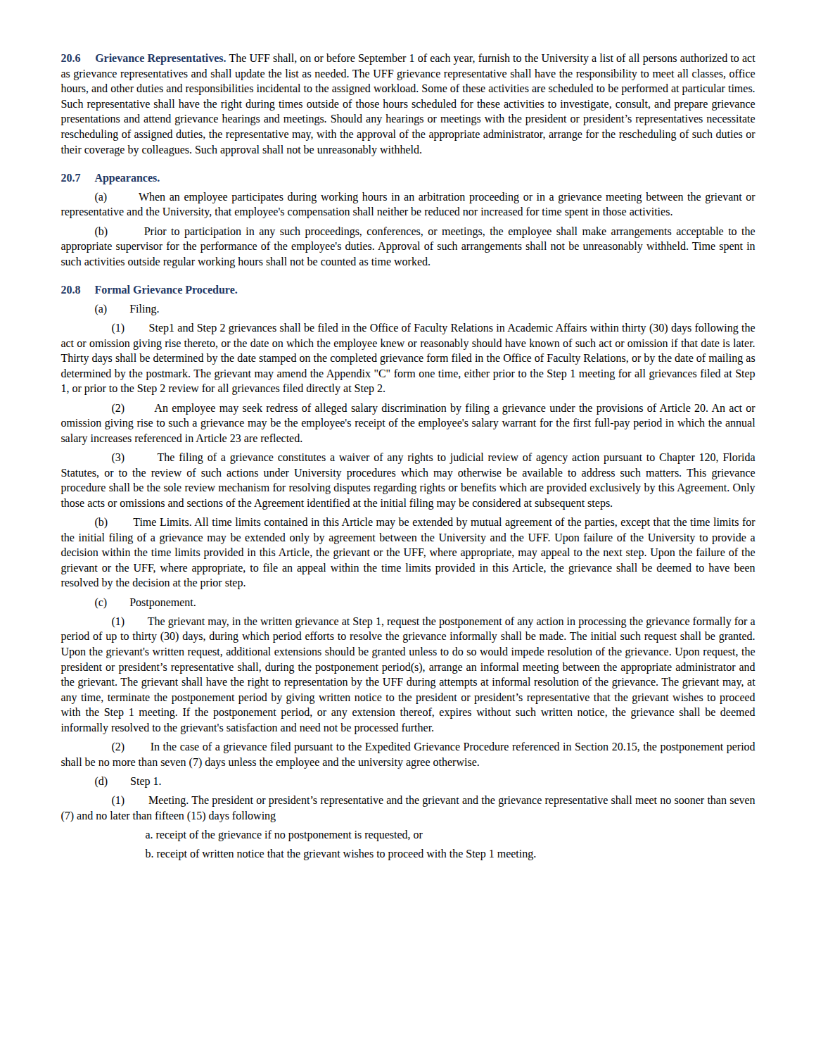20.6 Grievance Representatives. The UFF shall, on or before September 1 of each year, furnish to the University a list of all persons authorized to act as grievance representatives and shall update the list as needed. The UFF grievance representative shall have the responsibility to meet all classes, office hours, and other duties and responsibilities incidental to the assigned workload. Some of these activities are scheduled to be performed at particular times. Such representative shall have the right during times outside of those hours scheduled for these activities to investigate, consult, and prepare grievance presentations and attend grievance hearings and meetings. Should any hearings or meetings with the president or president’s representatives necessitate rescheduling of assigned duties, the representative may, with the approval of the appropriate administrator, arrange for the rescheduling of such duties or their coverage by colleagues. Such approval shall not be unreasonably withheld.
20.7 Appearances.
(a) When an employee participates during working hours in an arbitration proceeding or in a grievance meeting between the grievant or representative and the University, that employee's compensation shall neither be reduced nor increased for time spent in those activities.
(b) Prior to participation in any such proceedings, conferences, or meetings, the employee shall make arrangements acceptable to the appropriate supervisor for the performance of the employee's duties. Approval of such arrangements shall not be unreasonably withheld. Time spent in such activities outside regular working hours shall not be counted as time worked.
20.8 Formal Grievance Procedure.
(a) Filing.
(1) Step1 and Step 2 grievances shall be filed in the Office of Faculty Relations in Academic Affairs within thirty (30) days following the act or omission giving rise thereto, or the date on which the employee knew or reasonably should have known of such act or omission if that date is later. Thirty days shall be determined by the date stamped on the completed grievance form filed in the Office of Faculty Relations, or by the date of mailing as determined by the postmark. The grievant may amend the Appendix "C" form one time, either prior to the Step 1 meeting for all grievances filed at Step 1, or prior to the Step 2 review for all grievances filed directly at Step 2.
(2) An employee may seek redress of alleged salary discrimination by filing a grievance under the provisions of Article 20. An act or omission giving rise to such a grievance may be the employee's receipt of the employee's salary warrant for the first full-pay period in which the annual salary increases referenced in Article 23 are reflected.
(3) The filing of a grievance constitutes a waiver of any rights to judicial review of agency action pursuant to Chapter 120, Florida Statutes, or to the review of such actions under University procedures which may otherwise be available to address such matters. This grievance procedure shall be the sole review mechanism for resolving disputes regarding rights or benefits which are provided exclusively by this Agreement. Only those acts or omissions and sections of the Agreement identified at the initial filing may be considered at subsequent steps.
(b) Time Limits. All time limits contained in this Article may be extended by mutual agreement of the parties, except that the time limits for the initial filing of a grievance may be extended only by agreement between the University and the UFF. Upon failure of the University to provide a decision within the time limits provided in this Article, the grievant or the UFF, where appropriate, may appeal to the next step. Upon the failure of the grievant or the UFF, where appropriate, to file an appeal within the time limits provided in this Article, the grievance shall be deemed to have been resolved by the decision at the prior step.
(c) Postponement.
(1) The grievant may, in the written grievance at Step 1, request the postponement of any action in processing the grievance formally for a period of up to thirty (30) days, during which period efforts to resolve the grievance informally shall be made. The initial such request shall be granted. Upon the grievant's written request, additional extensions should be granted unless to do so would impede resolution of the grievance. Upon request, the president or president’s representative shall, during the postponement period(s), arrange an informal meeting between the appropriate administrator and the grievant. The grievant shall have the right to representation by the UFF during attempts at informal resolution of the grievance. The grievant may, at any time, terminate the postponement period by giving written notice to the president or president’s representative that the grievant wishes to proceed with the Step 1 meeting. If the postponement period, or any extension thereof, expires without such written notice, the grievance shall be deemed informally resolved to the grievant's satisfaction and need not be processed further.
(2) In the case of a grievance filed pursuant to the Expedited Grievance Procedure referenced in Section 20.15, the postponement period shall be no more than seven (7) days unless the employee and the university agree otherwise.
(d) Step 1.
(1) Meeting. The president or president’s representative and the grievant and the grievance representative shall meet no sooner than seven (7) and no later than fifteen (15) days following
a. receipt of the grievance if no postponement is requested, or
b. receipt of written notice that the grievant wishes to proceed with the Step 1 meeting.